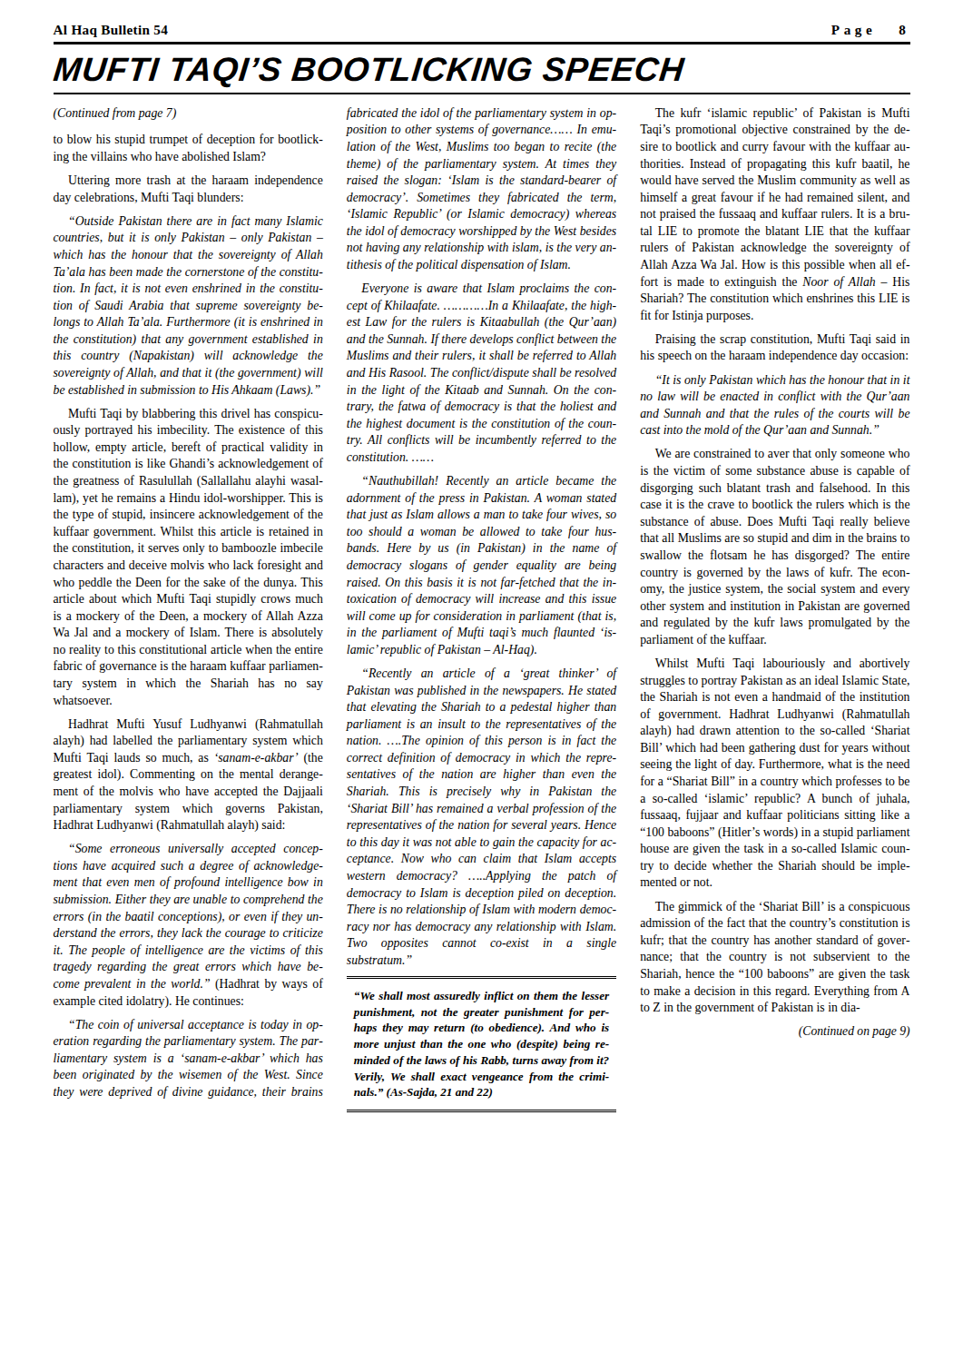Al Haq Bulletin 54 Page 8
Mufti Taqi’s Bootlicking Speech
(Continued from page 7)
to blow his stupid trumpet of deception for bootlicking the villains who have abolished Islam?
Uttering more trash at the haraam independence day celebrations, Mufti Taqi blunders:
“Outside Pakistan there are in fact many Islamic countries, but it is only Pakistan – only Pakistan – which has the honour that the sovereignty of Allah Ta’ala has been made the cornerstone of the constitution. In fact, it is not even enshrined in the constitution of Saudi Arabia that supreme sovereignty belongs to Allah Ta’ala. Furthermore (it is enshrined in the constitution) that any government established in this country (Napakistan) will acknowledge the sovereignty of Allah, and that it (the government) will be established in submission to His Ahkaam (Laws).”
Mufti Taqi by blabbering this drivel has conspicuously portrayed his imbecility. The existence of this hollow, empty article, bereft of practical validity in the constitution is like Ghandi’s acknowledgement of the greatness of Rasulullah (Sallallahu alayhi wasallam), yet he remains a Hindu idol-worshipper. This is the type of stupid, insincere acknowledgement of the kuffaar government. Whilst this article is retained in the constitution, it serves only to bamboozle imbecile characters and deceive molvis who lack foresight and who peddle the Deen for the sake of the dunya. This article about which Mufti Taqi stupidly crows much is a mockery of the Deen, a mockery of Allah Azza Wa Jal and a mockery of Islam. There is absolutely no reality to this constitutional article when the entire fabric of governance is the haraam kuffaar parliamentary system in which the Shariah has no say whatsoever.
Hadhrat Mufti Yusuf Ludhyanwi (Rahmatullah alayh) had labelled the parliamentary system which Mufti Taqi lauds so much, as ‘sanam-e-akbar’ (the greatest idol). Commenting on the mental derangement of the molvis who have accepted the Dajjaali parliamentary system which governs Pakistan, Hadhrat Ludhyanwi (Rahmatullah alayh) said:
“Some erroneous universally accepted conceptions have acquired such a degree of acknowledgement that even men of profound intelligence bow in submission. Either they are unable to comprehend the errors (in the baatil conceptions), or even if they understand the errors, they lack the courage to criticize it. The people of intelligence are the victims of this tragedy regarding the great errors which have become prevalent in the world.” (Hadhrat by ways of example cited idolatry). He continues:
“The coin of universal acceptance is today in operation regarding the parliamentary system. The parliamentary system is a ‘sanam-e-akbar’ which has been originated by the wisemen of the West. Since they were deprived of divine guidance, their brains fabricated the idol of the parliamentary system in opposition to other systems of governance…… In emulation of the West, Muslims too began to recite (the theme) of the parliamentary system. At times they raised the slogan: ‘Islam is the standard-bearer of democracy’. Sometimes they fabricated the term, ‘Islamic Republic’ (or Islamic democracy) whereas the idol of democracy worshipped by the West besides not having any relationship with islam, is the very antithesis of the political dispensation of Islam.
Everyone is aware that Islam proclaims the concept of Khilaafate. …………In a Khilaafate, the highest Law for the rulers is Kitaabullah (the Qur’aan) and the Sunnah. If there develops conflict between the Muslims and their rulers, it shall be referred to Allah and His Rasool. The conflict/dispute shall be resolved in the light of the Kitaab and Sunnah. On the contrary, the fatwa of democracy is that the holiest and the highest document is the constitution of the country. All conflicts will be incumbently referred to the constitution. ……
“Nauthubillah! Recently an article became the adornment of the press in Pakistan. A woman stated that just as Islam allows a man to take four wives, so too should a woman be allowed to take four husbands. Here by us (in Pakistan) in the name of democracy slogans of gender equality are being raised. On this basis it is not far-fetched that the intoxication of democracy will increase and this issue will come up for consideration in parliament (that is, in the parliament of Mufti taqi’s much flaunted ‘islamic’ republic of Pakistan – Al-Haq).
“Recently an article of a ‘great thinker’ of Pakistan was published in the newspapers. He stated that elevating the Shariah to a pedestal higher than parliament is an insult to the representatives of the nation. ….The opinion of this person is in fact the correct definition of democracy in which the representatives of the nation are higher than even the Shariah. This is precisely why in Pakistan the ‘Shariat Bill’ has remained a verbal profession of the representatives of the nation for several years. Hence to this day it was not able to gain the capacity for acceptance. Now who can claim that Islam accepts western democracy? …..Applying the patch of democracy to Islam is deception piled on deception. There is no relationship of Islam with modern democracy nor has democracy any relationship with Islam. Two opposites cannot co-exist in a single substratum.”
“We shall most assuredly inflict on them the lesser punishment, not the greater punishment for perhaps they may return (to obedience). And who is more unjust than the one who (despite) being reminded of the laws of his Rabb, turns away from it? Verily, We shall exact vengeance from the criminals.” (As-Sajda, 21 and 22)
The kufr ‘islamic republic’ of Pakistan is Mufti Taqi’s promotional objective constrained by the desire to bootlick and curry favour with the kuffaar authorities. Instead of propagating this kufr baatil, he would have served the Muslim community as well as himself a great favour if he had remained silent, and not praised the fussaaq and kuffaar rulers. It is a brutal LIE to promote the blatant LIE that the kuffaar rulers of Pakistan acknowledge the sovereignty of Allah Azza Wa Jal. How is this possible when all effort is made to extinguish the Noor of Allah – His Shariah? The constitution which enshrines this LIE is fit for Istinja purposes.
Praising the scrap constitution, Mufti Taqi said in his speech on the haraam independence day occasion:
“It is only Pakistan which has the honour that in it no law will be enacted in conflict with the Qur’aan and Sunnah and that the rules of the courts will be cast into the mold of the Qur’aan and Sunnah.”
We are constrained to aver that only someone who is the victim of some substance abuse is capable of disgorging such blatant trash and falsehood. In this case it is the crave to bootlick the rulers which is the substance of abuse. Does Mufti Taqi really believe that all Muslims are so stupid and dim in the brains to swallow the flotsam he has disgorged? The entire country is governed by the laws of kufr. The economy, the justice system, the social system and every other system and institution in Pakistan are governed and regulated by the kufr laws promulgated by the parliament of the kuffaar.
Whilst Mufti Taqi labouriously and abortively struggles to portray Pakistan as an ideal Islamic State, the Shariah is not even a handmaid of the institution of government. Hadhrat Ludhyanwi (Rahmatullah alayh) had drawn attention to the so-called ‘Shariat Bill’ which had been gathering dust for years without seeing the light of day. Furthermore, what is the need for a “Shariat Bill” in a country which professes to be a so-called ‘islamic’ republic? A bunch of juhala, fussaaq, fujjaar and kuffaar politicians sitting like a “100 baboons” (Hitler’s words) in a stupid parliament house are given the task in a so-called Islamic country to decide whether the Shariah should be implemented or not.
The gimmick of the ‘Shariat Bill’ is a conspicuous admission of the fact that the country’s constitution is kufr; that the country has another standard of governance; that the country is not subservient to the Shariah, hence the “100 baboons” are given the task to make a decision in this regard. Everything from A to Z in the government of Pakistan is in dia-
(Continued on page 9)